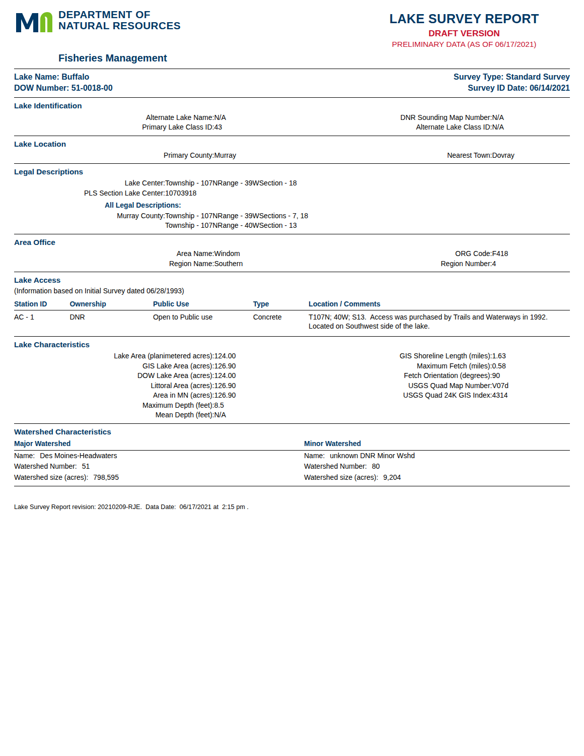DEPARTMENT OF
NATURAL RESOURCES
LAKE SURVEY REPORT
DRAFT VERSION
PRELIMINARY DATA (AS OF 06/17/2021)
Fisheries Management
Lake Name: Buffalo
Survey Type: Standard Survey
DOW Number: 51-0018-00
Survey ID Date: 06/14/2021
Lake Identification
| Alternate Lake Name: | N/A |
| Primary Lake Class ID: | 43 |
| DNR Sounding Map Number: | N/A |
| Alternate Lake Class ID: | N/A |
Lake Location
| Primary County: | Murray |
| Nearest Town: | Dovray |
Legal Descriptions
| Lake Center: | Township - 107N | Range - 39W | Section - 18 |
| PLS Section Lake Center: | 10703918 |
All Legal Descriptions:
| Murray County: | Township - 107N | Range - 39W | Sections - 7, 18 |
| | Township - 107N | Range - 40W | Section - 13 |
Area Office
| Area Name: | Windom |
| Region Name: | Southern |
| ORG Code: | F418 |
| Region Number: | 4 |
Lake Access
(Information based on Initial Survey dated 06/28/1993)
| Station ID | Ownership | Public Use | Type | Location / Comments |
| --- | --- | --- | --- | --- |
| AC - 1 | DNR | Open to Public use | Concrete | T107N; 40W; S13. Access was purchased by Trails and Waterways in 1992. Located on Southwest side of the lake. |
Lake Characteristics
| Lake Area (planimetered acres): | 124.00 |
| GIS Lake Area (acres): | 126.90 |
| DOW Lake Area (acres): | 124.00 |
| Littoral Area (acres): | 126.90 |
| Area in MN (acres): | 126.90 |
| Maximum Depth (feet): | 8.5 |
| Mean Depth (feet): | N/A |
| GIS Shoreline Length (miles): | 1.63 |
| Maximum Fetch (miles): | 0.58 |
| Fetch Orientation (degrees): | 90 |
| USGS Quad Map Number: | V07d |
| USGS Quad 24K GIS Index: | 4314 |
Watershed Characteristics
| Major Watershed | Minor Watershed |
| --- | --- |
| Name: Des Moines-Headwaters | Name: unknown DNR Minor Wshd |
| Watershed Number: 51 | Watershed Number: 80 |
| Watershed size (acres): 798,595 | Watershed size (acres): 9,204 |
Lake Survey Report revision: 20210209-RJE. Data Date: 06/17/2021 at 2:15 pm .